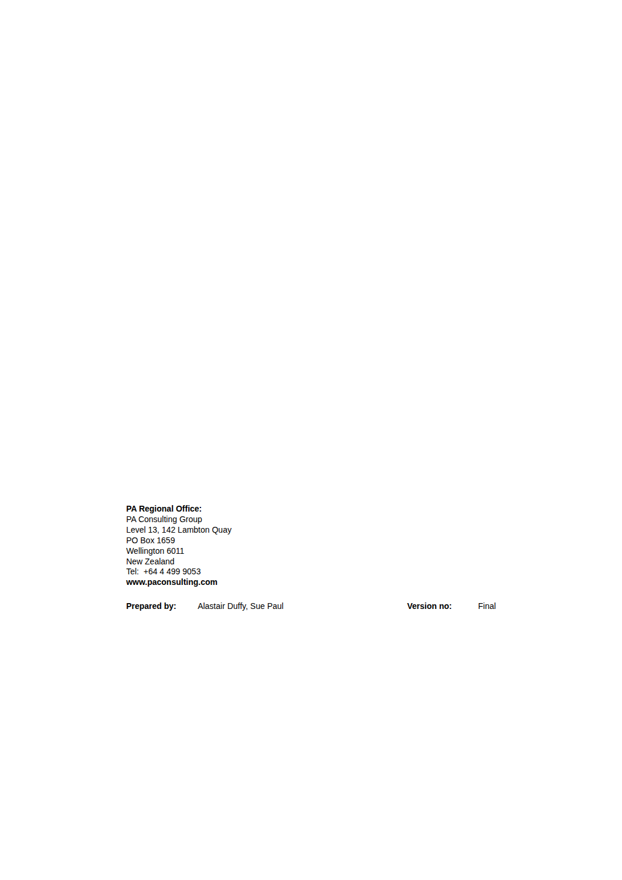PA Regional Office:
PA Consulting Group
Level 13, 142 Lambton Quay
PO Box 1659
Wellington 6011
New Zealand
Tel: +64 4 499 9053
www.paconsulting.com
Prepared by: Alastair Duffy, Sue Paul Version no: Final